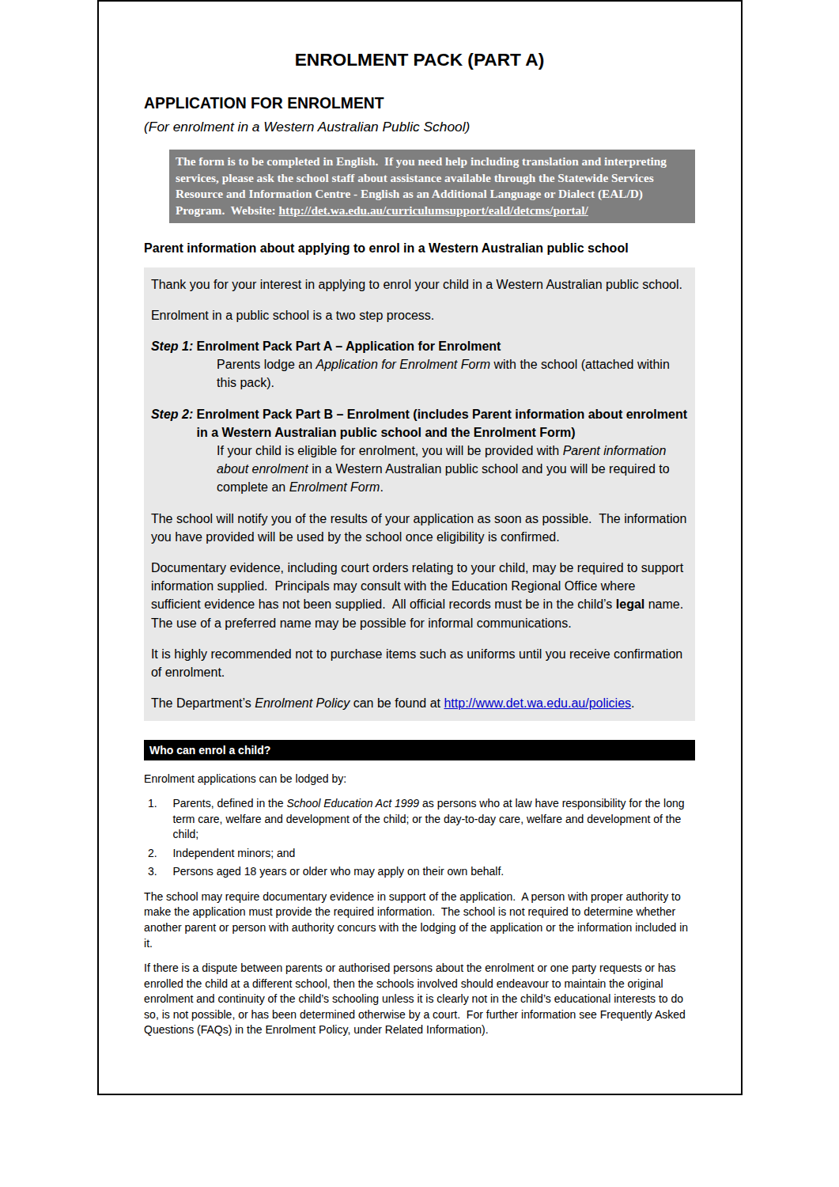ENROLMENT PACK (PART A)
APPLICATION FOR ENROLMENT
(For enrolment in a Western Australian Public School)
The form is to be completed in English. If you need help including translation and interpreting services, please ask the school staff about assistance available through the Statewide Services Resource and Information Centre - English as an Additional Language or Dialect (EAL/D) Program. Website: http://det.wa.edu.au/curriculumsupport/eald/detcms/portal/
Parent information about applying to enrol in a Western Australian public school
Thank you for your interest in applying to enrol your child in a Western Australian public school.
Enrolment in a public school is a two step process.
Step 1:
Enrolment Pack Part A – Application for Enrolment Parents lodge an Application for Enrolment Form with the school (attached within this pack).
Step 2:
Enrolment Pack Part B – Enrolment (includes Parent information about enrolment in a Western Australian public school and the Enrolment Form) If your child is eligible for enrolment, you will be provided with Parent information about enrolment in a Western Australian public school and you will be required to complete an Enrolment Form.
The school will notify you of the results of your application as soon as possible. The information you have provided will be used by the school once eligibility is confirmed.
Documentary evidence, including court orders relating to your child, may be required to support information supplied. Principals may consult with the Education Regional Office where sufficient evidence has not been supplied. All official records must be in the child’s legal name. The use of a preferred name may be possible for informal communications.
It is highly recommended not to purchase items such as uniforms until you receive confirmation of enrolment.
The Department’s Enrolment Policy can be found at http://www.det.wa.edu.au/policies.
Who can enrol a child?
Enrolment applications can be lodged by:
Parents, defined in the School Education Act 1999 as persons who at law have responsibility for the long term care, welfare and development of the child; or the day-to-day care, welfare and development of the child;
Independent minors; and
Persons aged 18 years or older who may apply on their own behalf.
The school may require documentary evidence in support of the application. A person with proper authority to make the application must provide the required information. The school is not required to determine whether another parent or person with authority concurs with the lodging of the application or the information included in it.
If there is a dispute between parents or authorised persons about the enrolment or one party requests or has enrolled the child at a different school, then the schools involved should endeavour to maintain the original enrolment and continuity of the child’s schooling unless it is clearly not in the child’s educational interests to do so, is not possible, or has been determined otherwise by a court. For further information see Frequently Asked Questions (FAQs) in the Enrolment Policy, under Related Information).